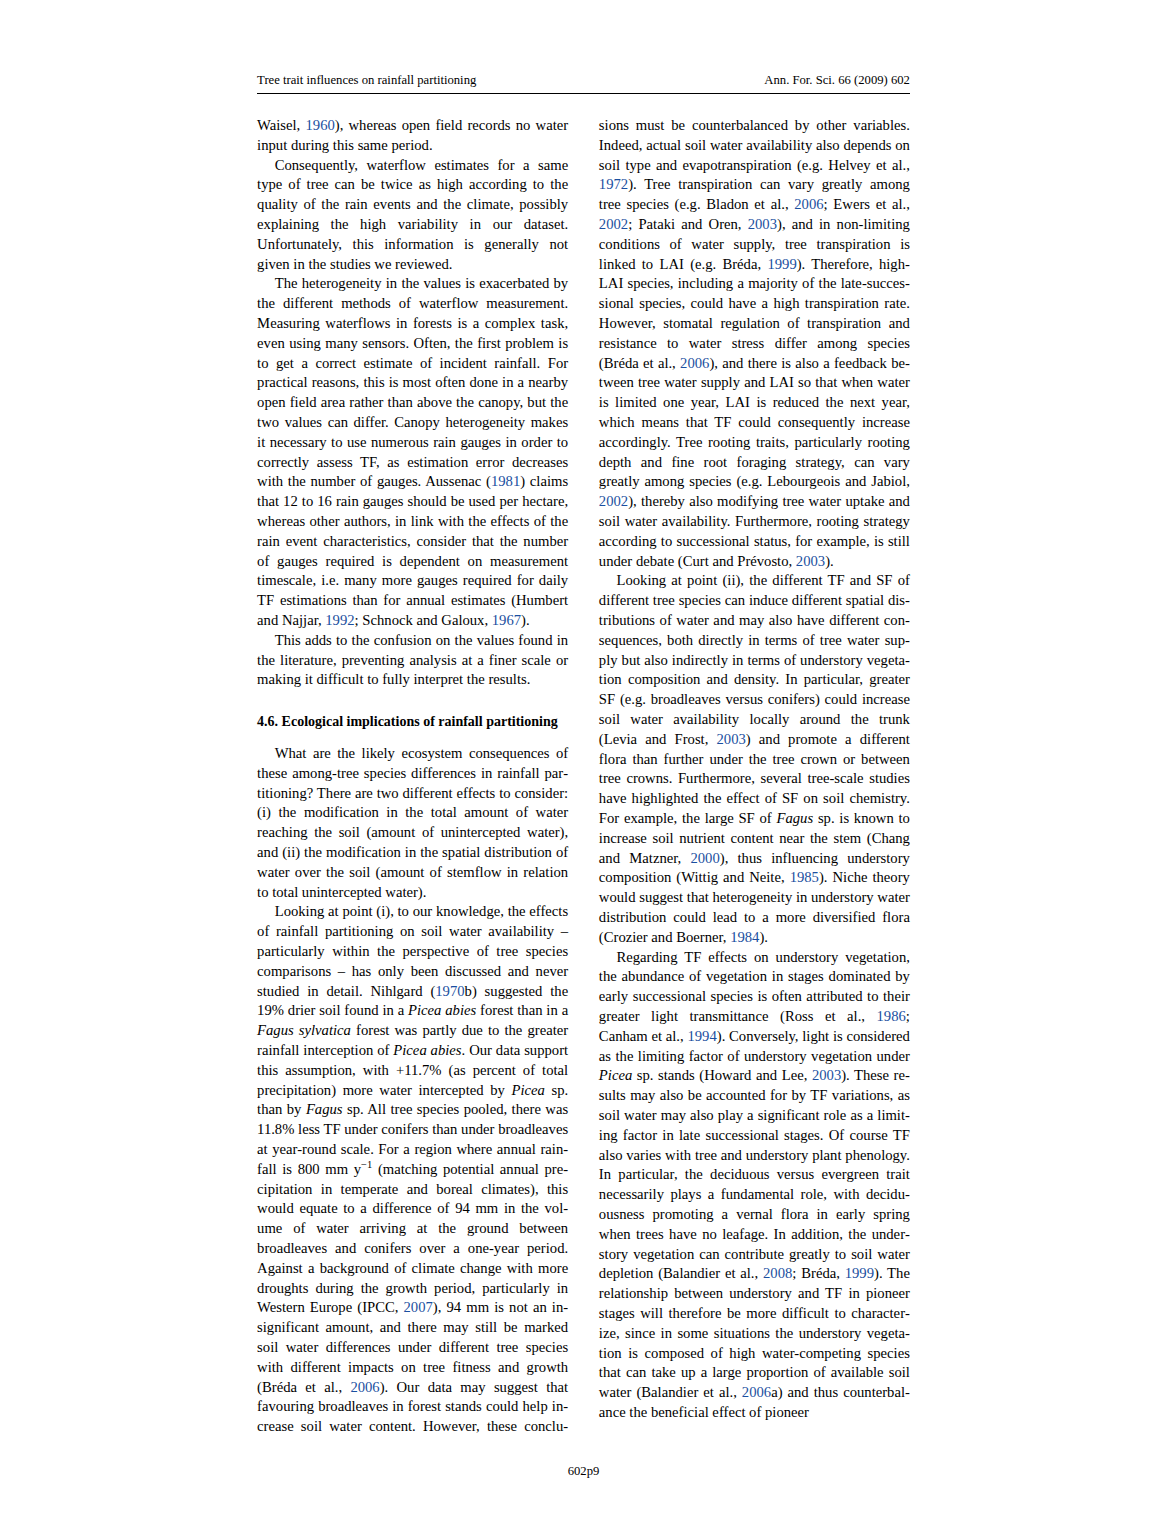Tree trait influences on rainfall partitioning Ann. For. Sci. 66 (2009) 602
Waisel, 1960), whereas open field records no water input during this same period.
Consequently, waterflow estimates for a same type of tree can be twice as high according to the quality of the rain events and the climate, possibly explaining the high variability in our dataset. Unfortunately, this information is generally not given in the studies we reviewed.
The heterogeneity in the values is exacerbated by the different methods of waterflow measurement. Measuring waterflows in forests is a complex task, even using many sensors. Often, the first problem is to get a correct estimate of incident rainfall. For practical reasons, this is most often done in a nearby open field area rather than above the canopy, but the two values can differ. Canopy heterogeneity makes it necessary to use numerous rain gauges in order to correctly assess TF, as estimation error decreases with the number of gauges. Aussenac (1981) claims that 12 to 16 rain gauges should be used per hectare, whereas other authors, in link with the effects of the rain event characteristics, consider that the number of gauges required is dependent on measurement timescale, i.e. many more gauges required for daily TF estimations than for annual estimates (Humbert and Najjar, 1992; Schnock and Galoux, 1967).
This adds to the confusion on the values found in the literature, preventing analysis at a finer scale or making it difficult to fully interpret the results.
4.6. Ecological implications of rainfall partitioning
What are the likely ecosystem consequences of these among-tree species differences in rainfall partitioning? There are two different effects to consider: (i) the modification in the total amount of water reaching the soil (amount of unintercepted water), and (ii) the modification in the spatial distribution of water over the soil (amount of stemflow in relation to total unintercepted water).
Looking at point (i), to our knowledge, the effects of rainfall partitioning on soil water availability – particularly within the perspective of tree species comparisons – has only been discussed and never studied in detail. Nihlgard (1970b) suggested the 19% drier soil found in a Picea abies forest than in a Fagus sylvatica forest was partly due to the greater rainfall interception of Picea abies. Our data support this assumption, with +11.7% (as percent of total precipitation) more water intercepted by Picea sp. than by Fagus sp. All tree species pooled, there was 11.8% less TF under conifers than under broadleaves at year-round scale. For a region where annual rainfall is 800 mm y−1 (matching potential annual precipitation in temperate and boreal climates), this would equate to a difference of 94 mm in the volume of water arriving at the ground between broadleaves and conifers over a one-year period. Against a background of climate change with more droughts during the growth period, particularly in Western Europe (IPCC, 2007), 94 mm is not an insignificant amount, and there may still be marked soil water differences under different tree species with different impacts on tree fitness and growth (Bréda et al., 2006). Our data may suggest that favouring broadleaves in forest stands could help increase soil water content. However, these conclusions must be counterbalanced by other variables. Indeed, actual soil water availability also depends on soil type and evapotranspiration (e.g. Helvey et al., 1972). Tree transpiration can vary greatly among tree species (e.g. Bladon et al., 2006; Ewers et al., 2002; Pataki and Oren, 2003), and in non-limiting conditions of water supply, tree transpiration is linked to LAI (e.g. Bréda, 1999). Therefore, high-LAI species, including a majority of the late-successional species, could have a high transpiration rate. However, stomatal regulation of transpiration and resistance to water stress differ among species (Bréda et al., 2006), and there is also a feedback between tree water supply and LAI so that when water is limited one year, LAI is reduced the next year, which means that TF could consequently increase accordingly. Tree rooting traits, particularly rooting depth and fine root foraging strategy, can vary greatly among species (e.g. Lebourgeois and Jabiol, 2002), thereby also modifying tree water uptake and soil water availability. Furthermore, rooting strategy according to successional status, for example, is still under debate (Curt and Prévosto, 2003).
Looking at point (ii), the different TF and SF of different tree species can induce different spatial distributions of water and may also have different consequences, both directly in terms of tree water supply but also indirectly in terms of understory vegetation composition and density. In particular, greater SF (e.g. broadleaves versus conifers) could increase soil water availability locally around the trunk (Levia and Frost, 2003) and promote a different flora than further under the tree crown or between tree crowns. Furthermore, several tree-scale studies have highlighted the effect of SF on soil chemistry. For example, the large SF of Fagus sp. is known to increase soil nutrient content near the stem (Chang and Matzner, 2000), thus influencing understory composition (Wittig and Neite, 1985). Niche theory would suggest that heterogeneity in understory water distribution could lead to a more diversified flora (Crozier and Boerner, 1984).
Regarding TF effects on understory vegetation, the abundance of vegetation in stages dominated by early successional species is often attributed to their greater light transmittance (Ross et al., 1986; Canham et al., 1994). Conversely, light is considered as the limiting factor of understory vegetation under Picea sp. stands (Howard and Lee, 2003). These results may also be accounted for by TF variations, as soil water may also play a significant role as a limiting factor in late successional stages. Of course TF also varies with tree and understory plant phenology. In particular, the deciduous versus evergreen trait necessarily plays a fundamental role, with deciduousness promoting a vernal flora in early spring when trees have no leafage. In addition, the understory vegetation can contribute greatly to soil water depletion (Balandier et al., 2008; Bréda, 1999). The relationship between understory and TF in pioneer stages will therefore be more difficult to characterize, since in some situations the understory vegetation is composed of high water-competing species that can take up a large proportion of available soil water (Balandier et al., 2006a) and thus counterbalance the beneficial effect of pioneer
602p9